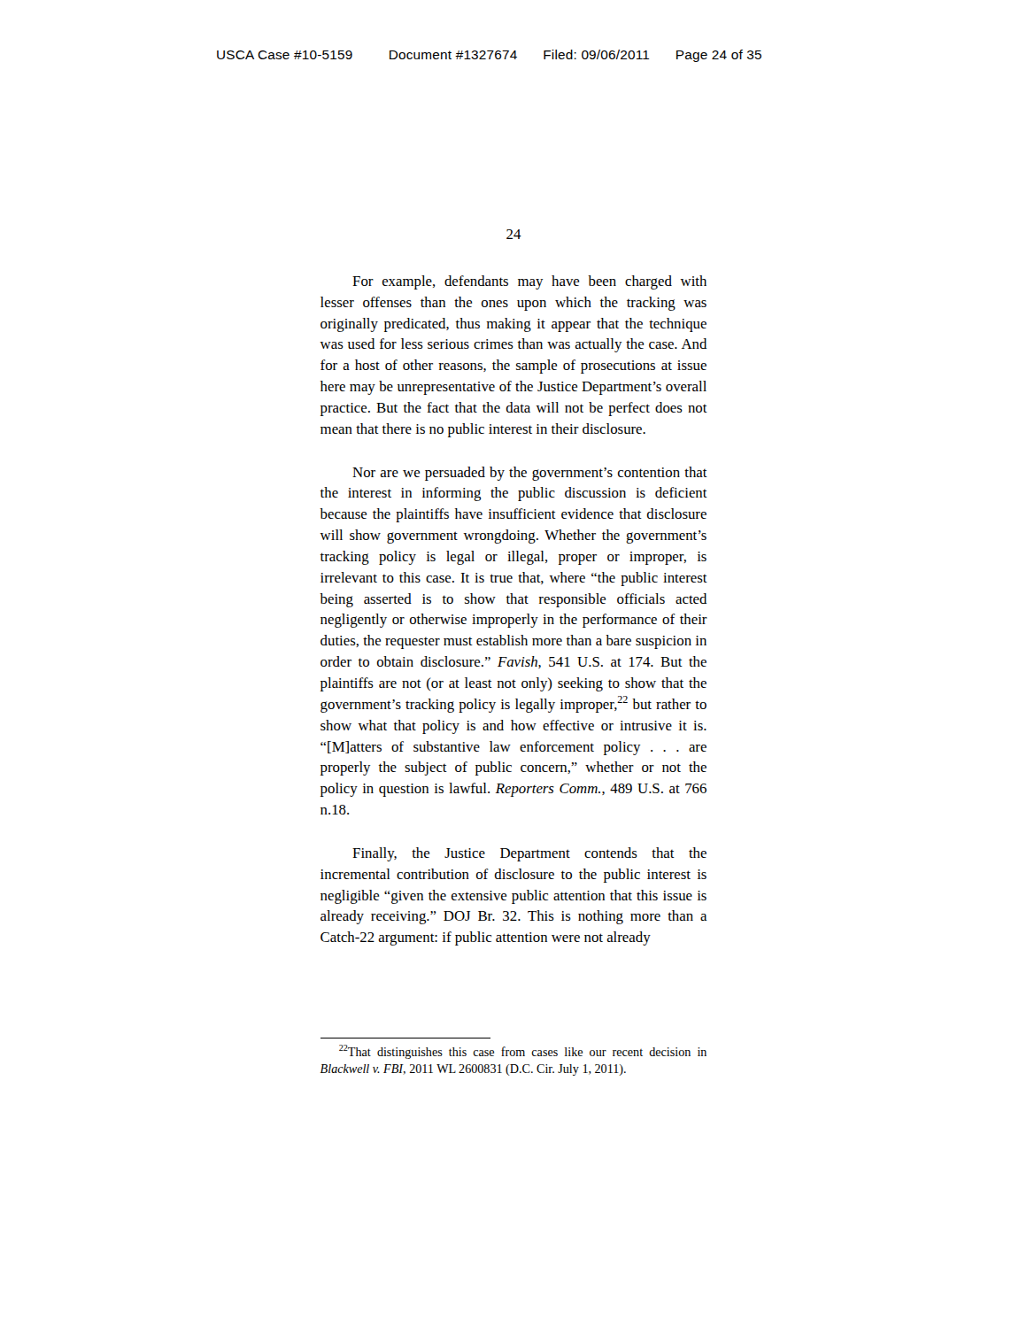USCA Case #10-5159 Document #1327674 Filed: 09/06/2011 Page 24 of 35
24
For example, defendants may have been charged with lesser offenses than the ones upon which the tracking was originally predicated, thus making it appear that the technique was used for less serious crimes than was actually the case. And for a host of other reasons, the sample of prosecutions at issue here may be unrepresentative of the Justice Department’s overall practice. But the fact that the data will not be perfect does not mean that there is no public interest in their disclosure.
Nor are we persuaded by the government’s contention that the interest in informing the public discussion is deficient because the plaintiffs have insufficient evidence that disclosure will show government wrongdoing. Whether the government’s tracking policy is legal or illegal, proper or improper, is irrelevant to this case. It is true that, where “the public interest being asserted is to show that responsible officials acted negligently or otherwise improperly in the performance of their duties, the requester must establish more than a bare suspicion in order to obtain disclosure.” Favish, 541 U.S. at 174. But the plaintiffs are not (or at least not only) seeking to show that the government’s tracking policy is legally improper,22 but rather to show what that policy is and how effective or intrusive it is. “[M]atters of substantive law enforcement policy . . . are properly the subject of public concern,” whether or not the policy in question is lawful. Reporters Comm., 489 U.S. at 766 n.18.
Finally, the Justice Department contends that the incremental contribution of disclosure to the public interest is negligible “given the extensive public attention that this issue is already receiving.” DOJ Br. 32. This is nothing more than a Catch-22 argument: if public attention were not already
22That distinguishes this case from cases like our recent decision in Blackwell v. FBI, 2011 WL 2600831 (D.C. Cir. July 1, 2011).